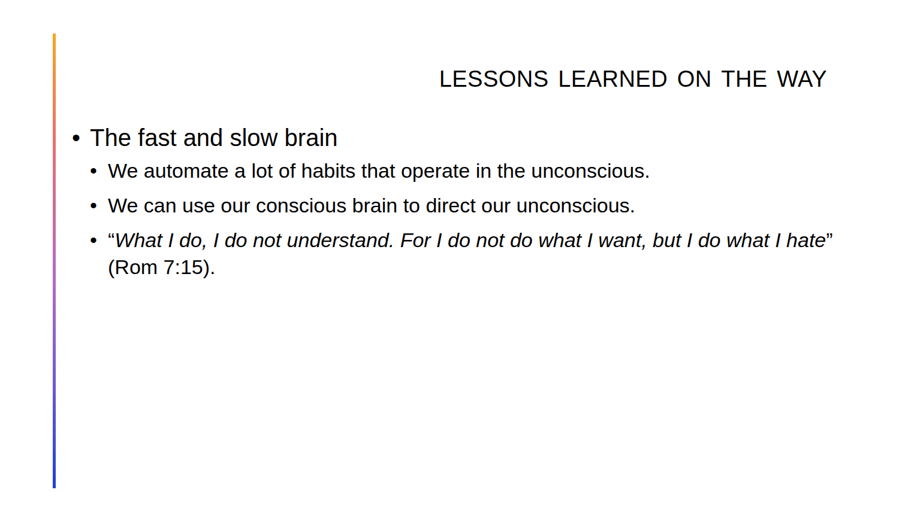Lessons Learned on the Way
The fast and slow brain
We automate a lot of habits that operate in the unconscious.
We can use our conscious brain to direct our unconscious.
“What I do, I do not understand. For I do not do what I want, but I do what I hate” (Rom 7:15).